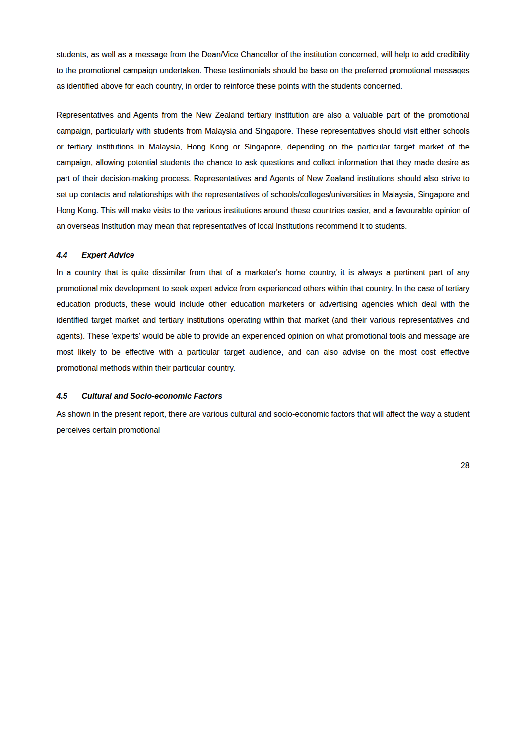students, as well as a message from the Dean/Vice Chancellor of the institution concerned, will help to add credibility to the promotional campaign undertaken. These testimonials should be base on the preferred promotional messages as identified above for each country, in order to reinforce these points with the students concerned.
Representatives and Agents from the New Zealand tertiary institution are also a valuable part of the promotional campaign, particularly with students from Malaysia and Singapore. These representatives should visit either schools or tertiary institutions in Malaysia, Hong Kong or Singapore, depending on the particular target market of the campaign, allowing potential students the chance to ask questions and collect information that they made desire as part of their decision-making process. Representatives and Agents of New Zealand institutions should also strive to set up contacts and relationships with the representatives of schools/colleges/universities in Malaysia, Singapore and Hong Kong. This will make visits to the various institutions around these countries easier, and a favourable opinion of an overseas institution may mean that representatives of local institutions recommend it to students.
4.4 Expert Advice
In a country that is quite dissimilar from that of a marketer's home country, it is always a pertinent part of any promotional mix development to seek expert advice from experienced others within that country. In the case of tertiary education products, these would include other education marketers or advertising agencies which deal with the identified target market and tertiary institutions operating within that market (and their various representatives and agents). These 'experts' would be able to provide an experienced opinion on what promotional tools and message are most likely to be effective with a particular target audience, and can also advise on the most cost effective promotional methods within their particular country.
4.5 Cultural and Socio-economic Factors
As shown in the present report, there are various cultural and socio-economic factors that will affect the way a student perceives certain promotional
28